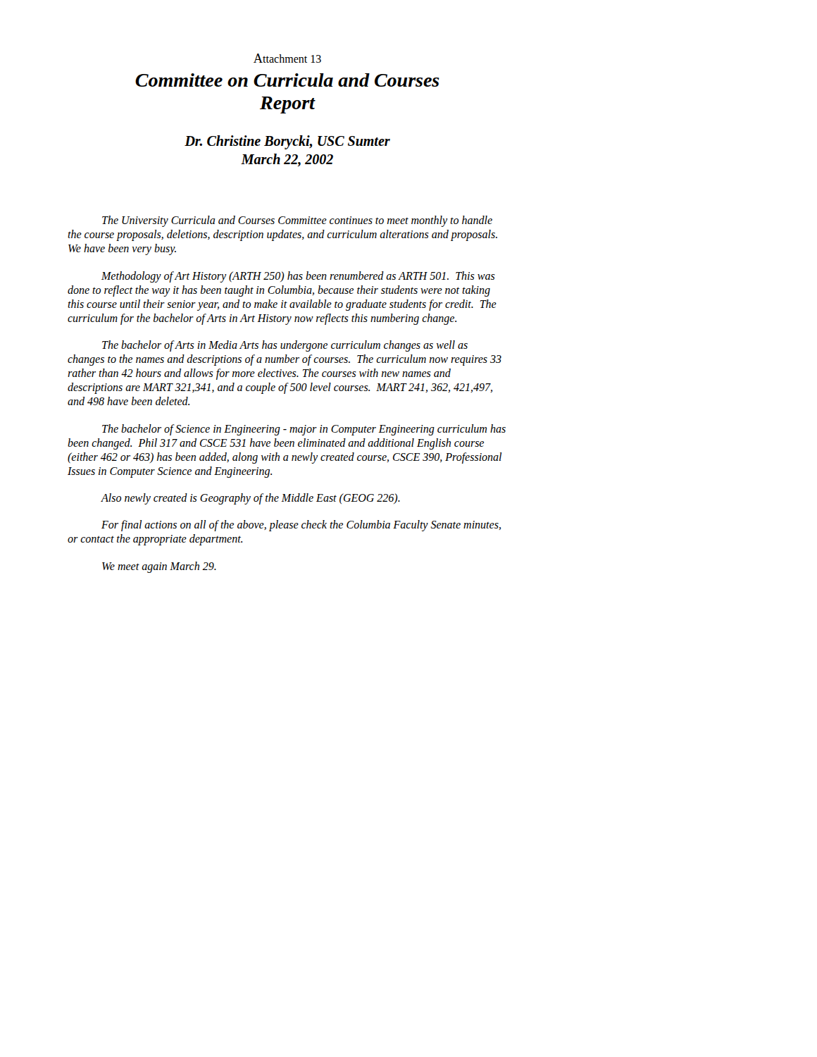Attachment 13
Committee on Curricula and Courses
Report
Dr. Christine Borycki, USC Sumter
March 22, 2002
The University Curricula and Courses Committee continues to meet monthly to handle the course proposals, deletions, description updates, and curriculum alterations and proposals. We have been very busy.
Methodology of Art History (ARTH 250) has been renumbered as ARTH 501. This was done to reflect the way it has been taught in Columbia, because their students were not taking this course until their senior year, and to make it available to graduate students for credit. The curriculum for the bachelor of Arts in Art History now reflects this numbering change.
The bachelor of Arts in Media Arts has undergone curriculum changes as well as changes to the names and descriptions of a number of courses. The curriculum now requires 33 rather than 42 hours and allows for more electives. The courses with new names and descriptions are MART 321,341, and a couple of 500 level courses. MART 241, 362, 421,497, and 498 have been deleted.
The bachelor of Science in Engineering - major in Computer Engineering curriculum has been changed. Phil 317 and CSCE 531 have been eliminated and additional English course (either 462 or 463) has been added, along with a newly created course, CSCE 390, Professional Issues in Computer Science and Engineering.
Also newly created is Geography of the Middle East (GEOG 226).
For final actions on all of the above, please check the Columbia Faculty Senate minutes, or contact the appropriate department.
We meet again March 29.